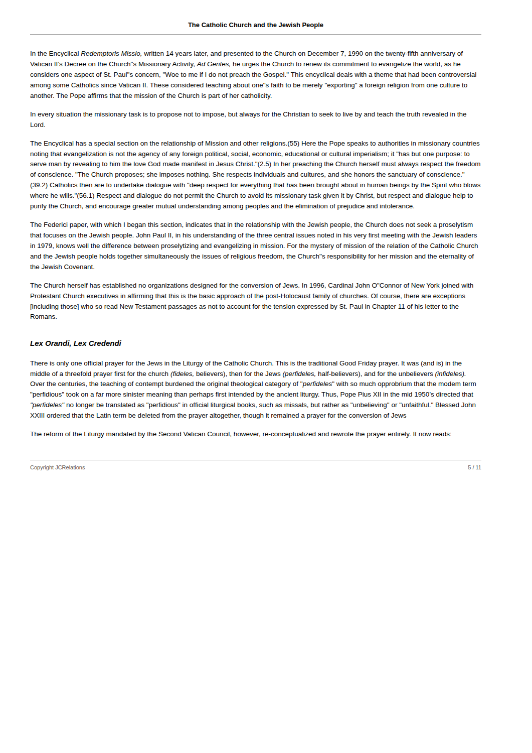The Catholic Church and the Jewish People
In the Encyclical Redemptoris Missio, written 14 years later, and presented to the Church on December 7, 1990 on the twenty-fifth anniversary of Vatican II’s Decree on the Church"s Missionary Activity, Ad Gentes, he urges the Church to renew its commitment to evangelize the world, as he considers one aspect of St. Paul"s concern, "Woe to me if I do not preach the Gospel." This encyclical deals with a theme that had been controversial among some Catholics since Vatican II. These considered teaching about one"s faith to be merely "exporting" a foreign religion from one culture to another. The Pope affirms that the mission of the Church is part of her catholicity.
In every situation the missionary task is to propose not to impose, but always for the Christian to seek to live by and teach the truth revealed in the Lord.
The Encyclical has a special section on the relationship of Mission and other religions.(55) Here the Pope speaks to authorities in missionary countries noting that evangelization is not the agency of any foreign political, social, economic, educational or cultural imperialism; it "has but one purpose: to serve man by revealing to him the love God made manifest in Jesus Christ."(2.5) In her preaching the Church herself must always respect the freedom of conscience. "The Church proposes; she imposes nothing. She respects individuals and cultures, and she honors the sanctuary of conscience."(39.2) Catholics then are to undertake dialogue with "deep respect for everything that has been brought about in human beings by the Spirit who blows where he wills."(56.1) Respect and dialogue do not permit the Church to avoid its missionary task given it by Christ, but respect and dialogue help to purify the Church, and encourage greater mutual understanding among peoples and the elimination of prejudice and intolerance.
The Federici paper, with which I began this section, indicates that in the relationship with the Jewish people, the Church does not seek a proselytism that focuses on the Jewish people. John Paul II, in his understanding of the three central issues noted in his very first meeting with the Jewish leaders in 1979, knows well the difference between proselytizing and evangelizing in mission. For the mystery of mission of the relation of the Catholic Church and the Jewish people holds together simultaneously the issues of religious freedom, the Church"s responsibility for her mission and the eternality of the Jewish Covenant.
The Church herself has established no organizations designed for the conversion of Jews. In 1996, Cardinal John O"Connor of New York joined with Protestant Church executives in affirming that this is the basic approach of the post-Holocaust family of churches. Of course, there are exceptions [including those] who so read New Testament passages as not to account for the tension expressed by St. Paul in Chapter 11 of his letter to the Romans.
Lex Orandi, Lex Credendi
There is only one official prayer for the Jews in the Liturgy of the Catholic Church. This is the traditional Good Friday prayer. It was (and is) in the middle of a threefold prayer first for the church (fideles, believers), then for the Jews (perfideles, half-believers), and for the unbelievers (infideles). Over the centuries, the teaching of contempt burdened the original theological category of "perfideles" with so much opprobrium that the modem term "perfidious" took on a far more sinister meaning than perhaps first intended by the ancient liturgy. Thus, Pope Pius XII in the mid 1950’s directed that "perfideles" no longer be translated as "perfidious" in official liturgical books, such as missals, but rather as "unbelieving" or "unfaithful." Blessed John XXIII ordered that the Latin term be deleted from the prayer altogether, though it remained a prayer for the conversion of Jews
The reform of the Liturgy mandated by the Second Vatican Council, however, re-conceptualized and rewrote the prayer entirely. It now reads:
Copyright JCRelations 5 / 11